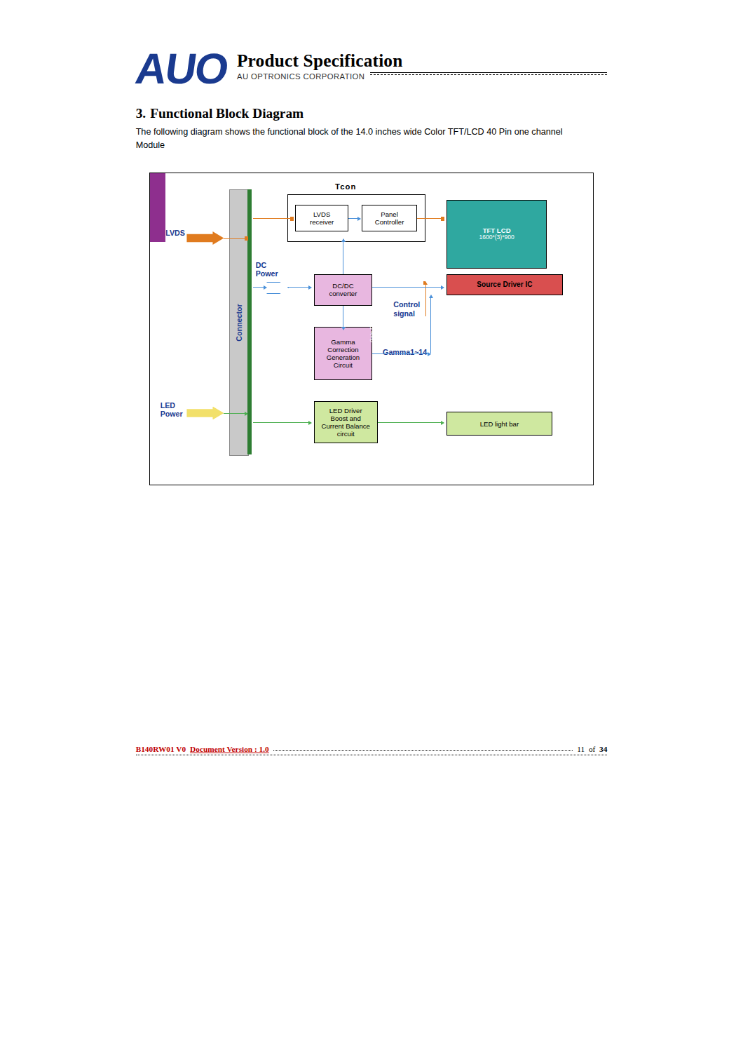AUO
Product Specification
AU OPTRONICS CORPORATION
3. Functional Block Diagram
The following diagram shows the functional block of the 14.0 inches wide Color TFT/LCD 40 Pin one channel Module
LVDS
LED
Power
DC
Power
Connector
Tcon
LVDS
receiver
Panel
Controller
DC/DC
converter
Gamma
Correction
Generation
Circuit
Gamma1~14
LED Driver
Boost and
Current Balance
circuit
LED light bar
TFT LCD1600*(3)*900
Gate Driver
Source Driver IC
Control
signal
B140RW01 V0 Document Version : 1.0 11 of 34